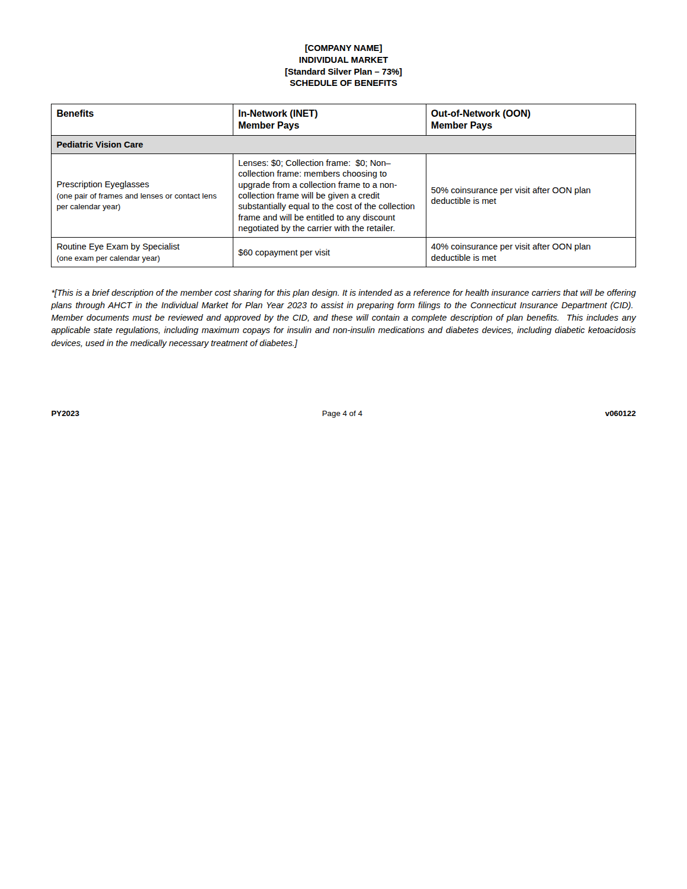[COMPANY NAME]
INDIVIDUAL MARKET
[Standard Silver Plan – 73%]
SCHEDULE OF BENEFITS
| Benefits | In-Network (INET) Member Pays | Out-of-Network (OON) Member Pays |
| --- | --- | --- |
| Pediatric Vision Care |
| Prescription Eyeglasses (one pair of frames and lenses or contact lens per calendar year) | Lenses: $0; Collection frame: $0; Non–collection frame: members choosing to upgrade from a collection frame to a non-collection frame will be given a credit substantially equal to the cost of the collection frame and will be entitled to any discount negotiated by the carrier with the retailer. | 50% coinsurance per visit after OON plan deductible is met |
| Routine Eye Exam by Specialist (one exam per calendar year) | $60 copayment per visit | 40% coinsurance per visit after OON plan deductible is met |
*[This is a brief description of the member cost sharing for this plan design. It is intended as a reference for health insurance carriers that will be offering plans through AHCT in the Individual Market for Plan Year 2023 to assist in preparing form filings to the Connecticut Insurance Department (CID). Member documents must be reviewed and approved by the CID, and these will contain a complete description of plan benefits. This includes any applicable state regulations, including maximum copays for insulin and non-insulin medications and diabetes devices, including diabetic ketoacidosis devices, used in the medically necessary treatment of diabetes.]
PY2023
Page 4 of 4
v060122